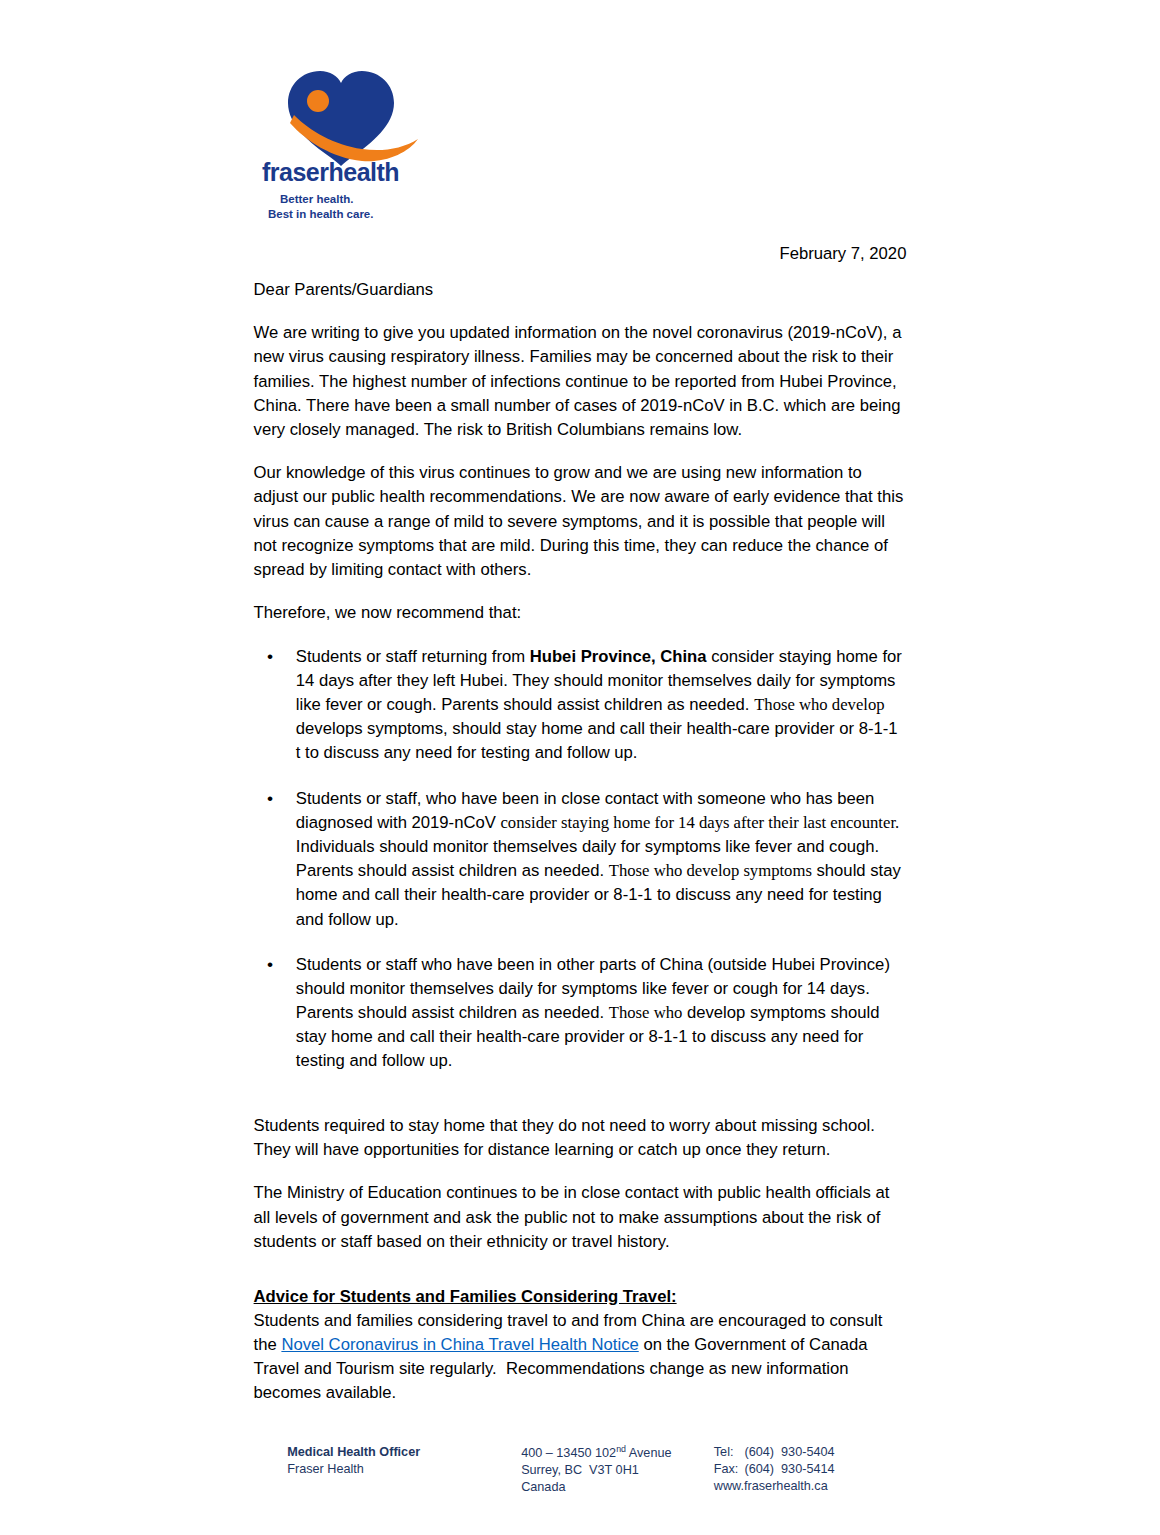fraserhealth Better health. Best in health care.
February 7, 2020
Dear Parents/Guardians
We are writing to give you updated information on the novel coronavirus (2019-nCoV), a new virus causing respiratory illness. Families may be concerned about the risk to their families. The highest number of infections continue to be reported from Hubei Province, China. There have been a small number of cases of 2019-nCoV in B.C. which are being very closely managed. The risk to British Columbians remains low.
Our knowledge of this virus continues to grow and we are using new information to adjust our public health recommendations. We are now aware of early evidence that this virus can cause a range of mild to severe symptoms, and it is possible that people will not recognize symptoms that are mild. During this time, they can reduce the chance of spread by limiting contact with others.
Therefore, we now recommend that:
Students or staff returning from Hubei Province, China consider staying home for 14 days after they left Hubei. They should monitor themselves daily for symptoms like fever or cough. Parents should assist children as needed. Those who develop develops symptoms, should stay home and call their health-care provider or 8-1-1 t to discuss any need for testing and follow up.
Students or staff, who have been in close contact with someone who has been diagnosed with 2019-nCoV consider staying home for 14 days after their last encounter. Individuals should monitor themselves daily for symptoms like fever and cough. Parents should assist children as needed. Those who develop symptoms should stay home and call their health-care provider or 8-1-1 to discuss any need for testing and follow up.
Students or staff who have been in other parts of China (outside Hubei Province) should monitor themselves daily for symptoms like fever or cough for 14 days. Parents should assist children as needed. Those who develop symptoms should stay home and call their health-care provider or 8-1-1 to discuss any need for testing and follow up.
Students required to stay home that they do not need to worry about missing school. They will have opportunities for distance learning or catch up once they return.
The Ministry of Education continues to be in close contact with public health officials at all levels of government and ask the public not to make assumptions about the risk of students or staff based on their ethnicity or travel history.
Advice for Students and Families Considering Travel:
Students and families considering travel to and from China are encouraged to consult the Novel Coronavirus in China Travel Health Notice on the Government of Canada Travel and Tourism site regularly. Recommendations change as new information becomes available.
Medical Health Officer
Fraser Health
400 – 13450 102nd Avenue
Surrey, BC V3T 0H1
Canada
Tel:(604) 930-5404
Fax:(604) 930-5414
www.fraserhealth.ca